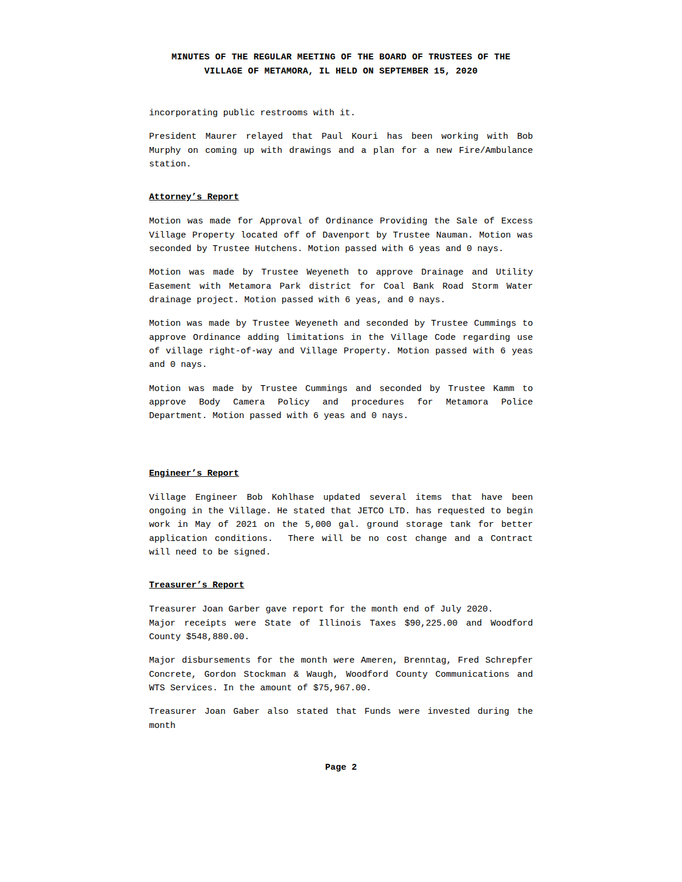MINUTES OF THE REGULAR MEETING OF THE BOARD OF TRUSTEES OF THE VILLAGE OF METAMORA, IL HELD ON SEPTEMBER 15, 2020
incorporating public restrooms with it.
President Maurer relayed that Paul Kouri has been working with Bob Murphy on coming up with drawings and a plan for a new Fire/Ambulance station.
Attorney’s Report
Motion was made for Approval of Ordinance Providing the Sale of Excess Village Property located off of Davenport by Trustee Nauman. Motion was seconded by Trustee Hutchens. Motion passed with 6 yeas and 0 nays.
Motion was made by Trustee Weyeneth to approve Drainage and Utility Easement with Metamora Park district for Coal Bank Road Storm Water drainage project. Motion passed with 6 yeas, and 0 nays.
Motion was made by Trustee Weyeneth and seconded by Trustee Cummings to approve Ordinance adding limitations in the Village Code regarding use of village right-of-way and Village Property. Motion passed with 6 yeas and 0 nays.
Motion was made by Trustee Cummings and seconded by Trustee Kamm to approve Body Camera Policy and procedures for Metamora Police Department. Motion passed with 6 yeas and 0 nays.
Engineer’s Report
Village Engineer Bob Kohlhase updated several items that have been ongoing in the Village. He stated that JETCO LTD. has requested to begin work in May of 2021 on the 5,000 gal. ground storage tank for better application conditions. There will be no cost change and a Contract will need to be signed.
Treasurer’s Report
Treasurer Joan Garber gave report for the month end of July 2020.
Major receipts were State of Illinois Taxes $90,225.00 and Woodford County $548,880.00.
Major disbursements for the month were Ameren, Brenntag, Fred Schrepfer Concrete, Gordon Stockman & Waugh, Woodford County Communications and WTS Services. In the amount of $75,967.00.
Treasurer Joan Gaber also stated that Funds were invested during the month
Page 2